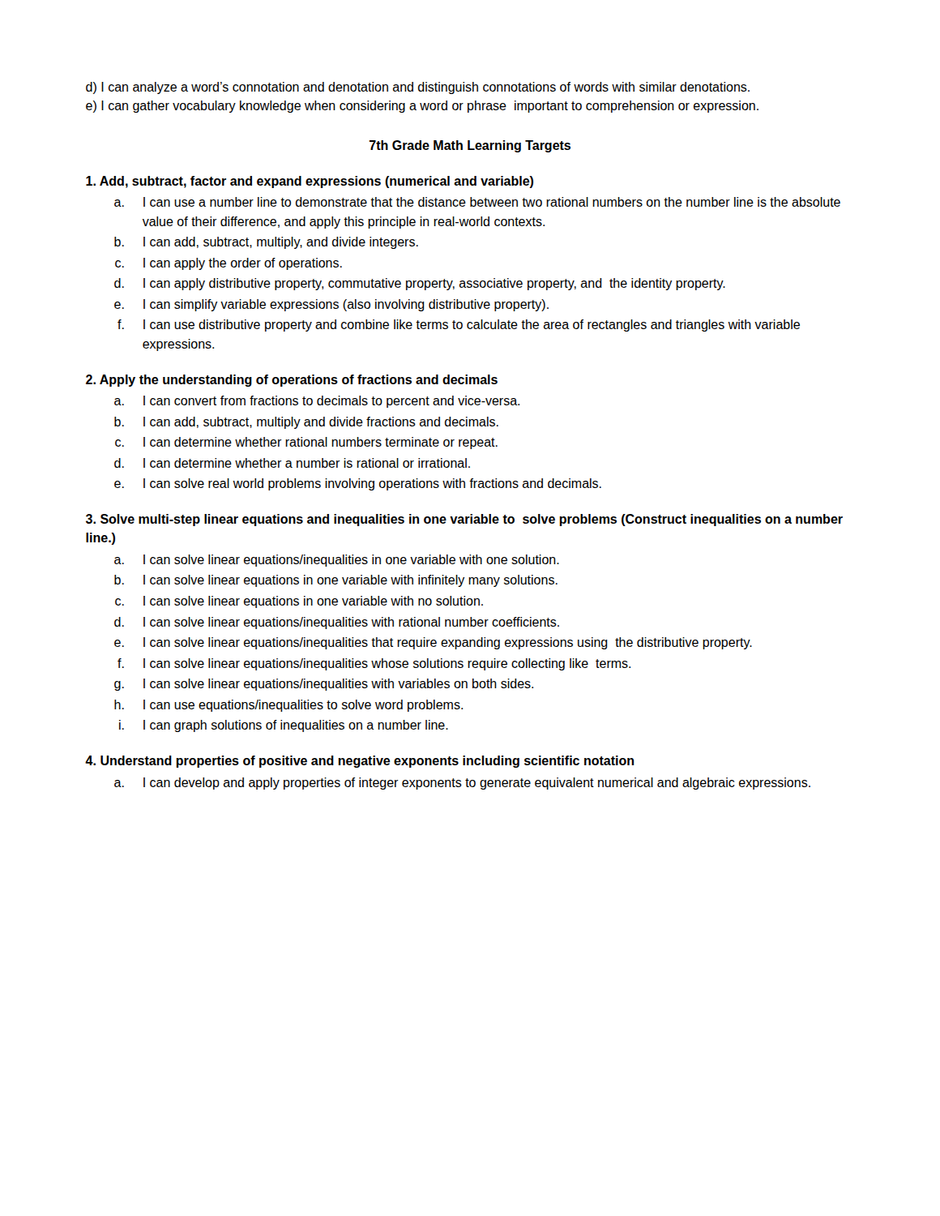d) I can analyze a word’s connotation and denotation and distinguish connotations of words with similar denotations.
e) I can gather vocabulary knowledge when considering a word or phrase important to comprehension or expression.
7th Grade Math Learning Targets
1. Add, subtract, factor and expand expressions (numerical and variable)
I can use a number line to demonstrate that the distance between two rational numbers on the number line is the absolute value of their difference, and apply this principle in real-world contexts.
I can add, subtract, multiply, and divide integers.
I can apply the order of operations.
I can apply distributive property, commutative property, associative property, and the identity property.
I can simplify variable expressions (also involving distributive property).
I can use distributive property and combine like terms to calculate the area of rectangles and triangles with variable expressions.
2. Apply the understanding of operations of fractions and decimals
I can convert from fractions to decimals to percent and vice-versa.
I can add, subtract, multiply and divide fractions and decimals.
I can determine whether rational numbers terminate or repeat.
I can determine whether a number is rational or irrational.
I can solve real world problems involving operations with fractions and decimals.
3. Solve multi-step linear equations and inequalities in one variable to solve problems (Construct inequalities on a number line.)
I can solve linear equations/inequalities in one variable with one solution.
I can solve linear equations in one variable with infinitely many solutions.
I can solve linear equations in one variable with no solution.
I can solve linear equations/inequalities with rational number coefficients.
I can solve linear equations/inequalities that require expanding expressions using the distributive property.
I can solve linear equations/inequalities whose solutions require collecting like terms.
I can solve linear equations/inequalities with variables on both sides.
I can use equations/inequalities to solve word problems.
I can graph solutions of inequalities on a number line.
4. Understand properties of positive and negative exponents including scientific notation
I can develop and apply properties of integer exponents to generate equivalent numerical and algebraic expressions.